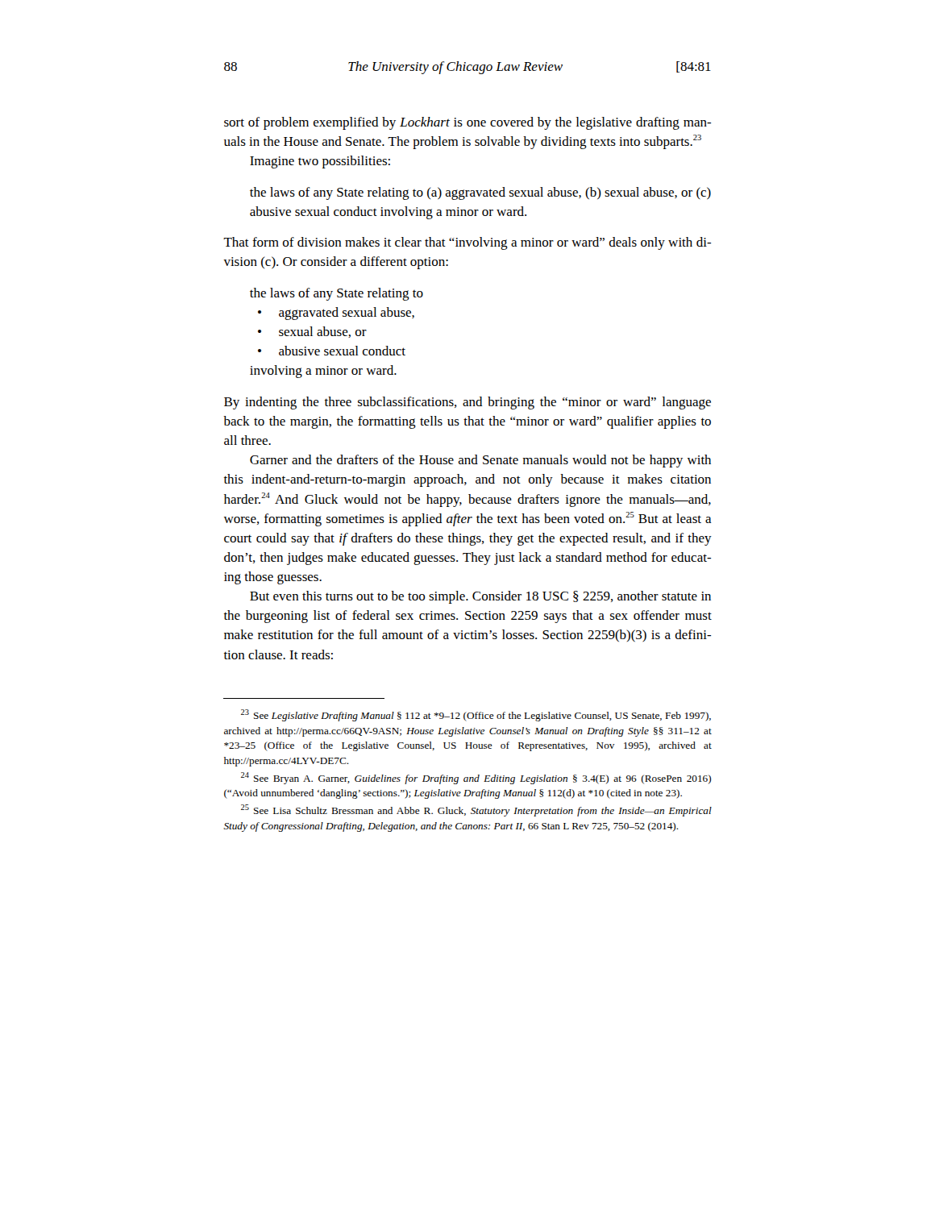88
The University of Chicago Law Review
[84:81
sort of problem exemplified by Lockhart is one covered by the legislative drafting manuals in the House and Senate. The problem is solvable by dividing texts into subparts.23
Imagine two possibilities:
the laws of any State relating to (a) aggravated sexual abuse, (b) sexual abuse, or (c) abusive sexual conduct involving a minor or ward.
That form of division makes it clear that “involving a minor or ward” deals only with division (c). Or consider a different option:
the laws of any State relating to
aggravated sexual abuse,
sexual abuse, or
abusive sexual conduct
involving a minor or ward.
By indenting the three subclassifications, and bringing the “minor or ward” language back to the margin, the formatting tells us that the “minor or ward” qualifier applies to all three.
Garner and the drafters of the House and Senate manuals would not be happy with this indent-and-return-to-margin approach, and not only because it makes citation harder.24 And Gluck would not be happy, because drafters ignore the manuals—and, worse, formatting sometimes is applied after the text has been voted on.25 But at least a court could say that if drafters do these things, they get the expected result, and if they don’t, then judges make educated guesses. They just lack a standard method for educating those guesses.
But even this turns out to be too simple. Consider 18 USC § 2259, another statute in the burgeoning list of federal sex crimes. Section 2259 says that a sex offender must make restitution for the full amount of a victim’s losses. Section 2259(b)(3) is a definition clause. It reads:
23 See Legislative Drafting Manual § 112 at *9–12 (Office of the Legislative Counsel, US Senate, Feb 1997), archived at http://perma.cc/66QV-9ASN; House Legislative Counsel’s Manual on Drafting Style §§ 311–12 at *23–25 (Office of the Legislative Counsel, US House of Representatives, Nov 1995), archived at http://perma.cc/4LYV-DE7C.
24 See Bryan A. Garner, Guidelines for Drafting and Editing Legislation § 3.4(E) at 96 (RosePen 2016) (“Avoid unnumbered ‘dangling’ sections.”); Legislative Drafting Manual § 112(d) at *10 (cited in note 23).
25 See Lisa Schultz Bressman and Abbe R. Gluck, Statutory Interpretation from the Inside—an Empirical Study of Congressional Drafting, Delegation, and the Canons: Part II, 66 Stan L Rev 725, 750–52 (2014).